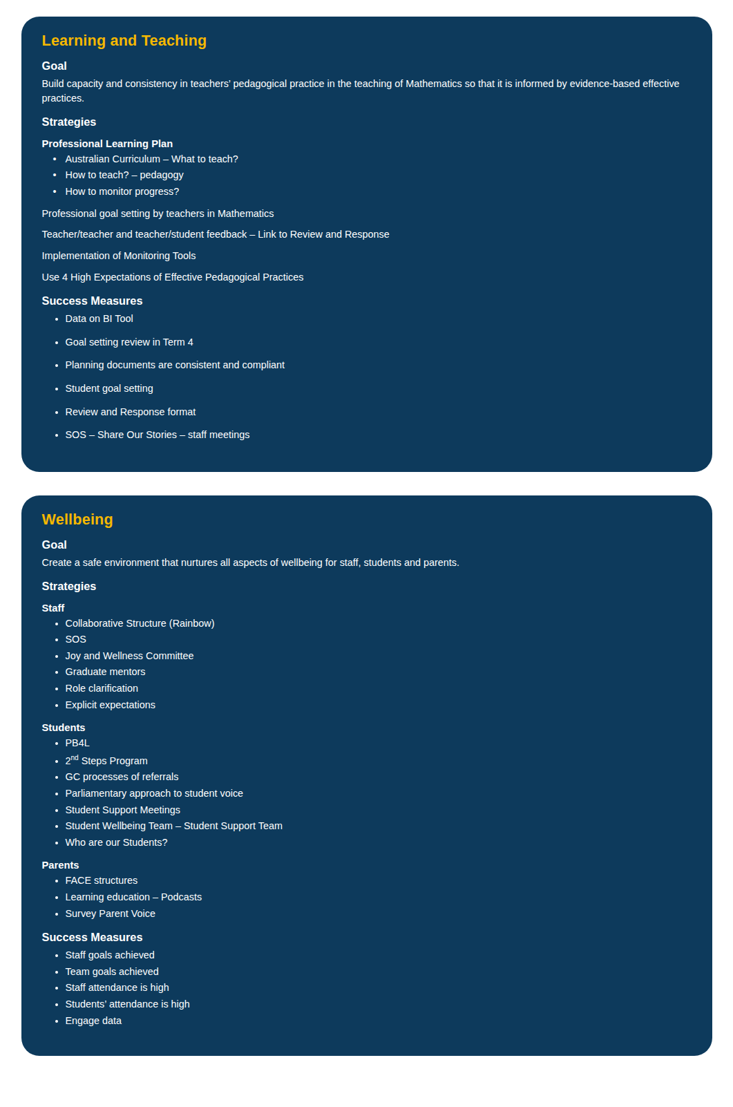Learning and Teaching
Goal
Build capacity and consistency in teachers’ pedagogical practice in the teaching of Mathematics so that it is informed by evidence-based effective practices.
Strategies
Professional Learning Plan
Australian Curriculum – What to teach?
How to teach? – pedagogy
How to monitor progress?
Professional goal setting by teachers in Mathematics
Teacher/teacher and teacher/student feedback – Link to Review and Response
Implementation of Monitoring Tools
Use 4 High Expectations of Effective Pedagogical Practices
Success Measures
Data on BI Tool
Goal setting review in Term 4
Planning documents are consistent and compliant
Student goal setting
Review and Response format
SOS – Share Our Stories – staff meetings
Wellbeing
Goal
Create a safe environment that nurtures all aspects of wellbeing for staff, students and parents.
Strategies
Staff
Collaborative Structure (Rainbow)
SOS
Joy and Wellness Committee
Graduate mentors
Role clarification
Explicit expectations
Students
PB4L
2nd Steps Program
GC processes of referrals
Parliamentary approach to student voice
Student Support Meetings
Student Wellbeing Team – Student Support Team
Who are our Students?
Parents
FACE structures
Learning education – Podcasts
Survey Parent Voice
Success Measures
Staff goals achieved
Team goals achieved
Staff attendance is high
Students’ attendance is high
Engage data